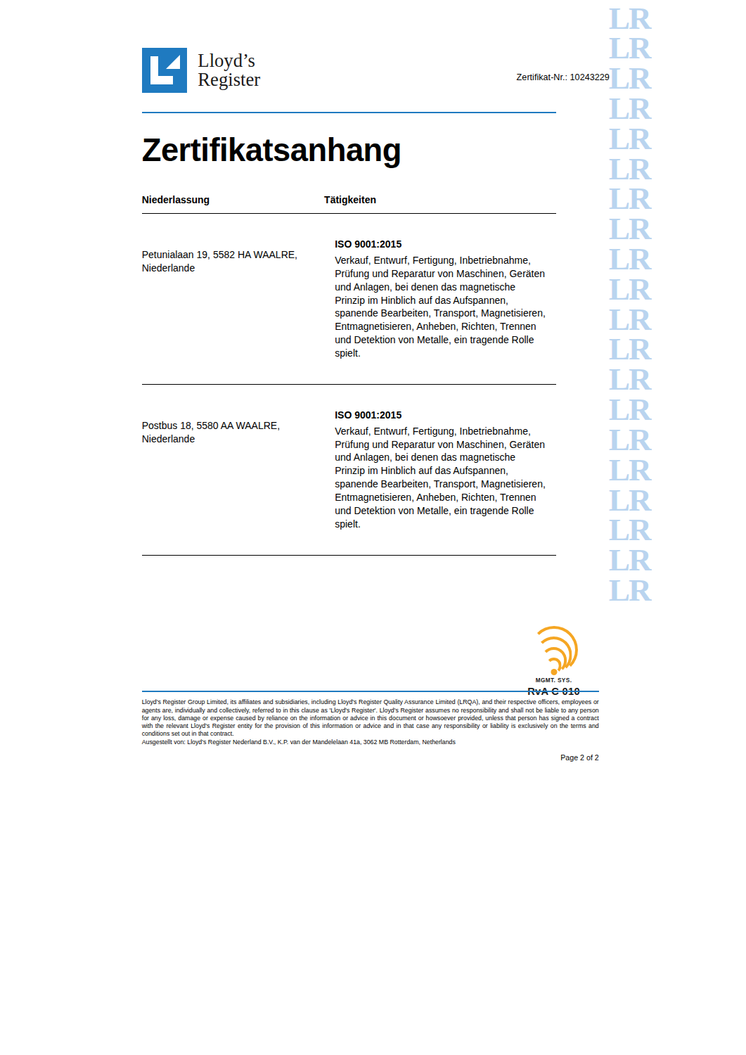LR LR LR LR LR LR LR LR LR LR LR LR LR LR LR LR LR LR LR LR
Lloyd’s
Register
Zertifikat-Nr.: 10243229
Zertifikatsanhang
| Niederlassung | Tätigkeiten |
| --- | --- |
| Petunialaan 19, 5582 HA WAALRE, Niederlande | ISO 9001:2015 Verkauf, Entwurf, Fertigung, Inbetriebnahme, Prüfung und Reparatur von Maschinen, Geräten und Anlagen, bei denen das magnetische Prinzip im Hinblich auf das Aufspannen, spanende Bearbeiten, Transport, Magnetisieren, Entmagnetisieren, Anheben, Richten, Trennen und Detektion von Metalle, ein tragende Rolle spielt. |
| Postbus 18, 5580 AA WAALRE, Niederlande | ISO 9001:2015 Verkauf, Entwurf, Fertigung, Inbetriebnahme, Prüfung und Reparatur von Maschinen, Geräten und Anlagen, bei denen das magnetische Prinzip im Hinblich auf das Aufspannen, spanende Bearbeiten, Transport, Magnetisieren, Entmagnetisieren, Anheben, Richten, Trennen und Detektion von Metalle, ein tragende Rolle spielt. |
MGMT. SYS.
RvA C 010
Lloyd's Register Group Limited, its affiliates and subsidiaries, including Lloyd's Register Quality Assurance Limited (LRQA), and their respective officers, employees or agents are, individually and collectively, referred to in this clause as 'Lloyd's Register'. Lloyd's Register assumes no responsibility and shall not be liable to any person for any loss, damage or expense caused by reliance on the information or advice in this document or howsoever provided, unless that person has signed a contract with the relevant Lloyd's Register entity for the provision of this information or advice and in that case any responsibility or liability is exclusively on the terms and conditions set out in that contract.
Ausgestellt von: Lloyd's Register Nederland B.V., K.P. van der Mandelelaan 41a, 3062 MB Rotterdam, Netherlands
Page 2 of 2